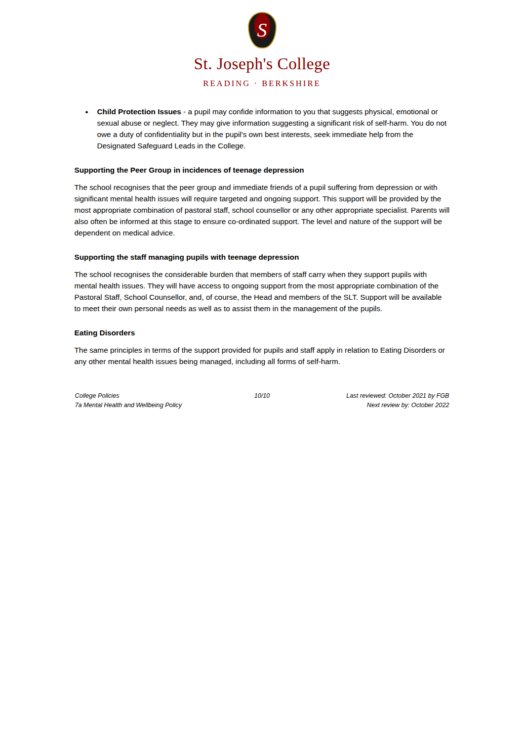St. Joseph's College
READING · BERKSHIRE
Child Protection Issues - a pupil may confide information to you that suggests physical, emotional or sexual abuse or neglect. They may give information suggesting a significant risk of self-harm. You do not owe a duty of confidentiality but in the pupil's own best interests, seek immediate help from the Designated Safeguard Leads in the College.
Supporting the Peer Group in incidences of teenage depression
The school recognises that the peer group and immediate friends of a pupil suffering from depression or with significant mental health issues will require targeted and ongoing support. This support will be provided by the most appropriate combination of pastoral staff, school counsellor or any other appropriate specialist. Parents will also often be informed at this stage to ensure co-ordinated support. The level and nature of the support will be dependent on medical advice.
Supporting the staff managing pupils with teenage depression
The school recognises the considerable burden that members of staff carry when they support pupils with mental health issues. They will have access to ongoing support from the most appropriate combination of the Pastoral Staff, School Counsellor, and, of course, the Head and members of the SLT. Support will be available to meet their own personal needs as well as to assist them in the management of the pupils.
Eating Disorders
The same principles in terms of the support provided for pupils and staff apply in relation to Eating Disorders or any other mental health issues being managed, including all forms of self-harm.
| College Policies | 10/10 | Last reviewed: October 2021 by FGB |
| 7a Mental Health and Wellbeing Policy | | Next review by: October 2022 |